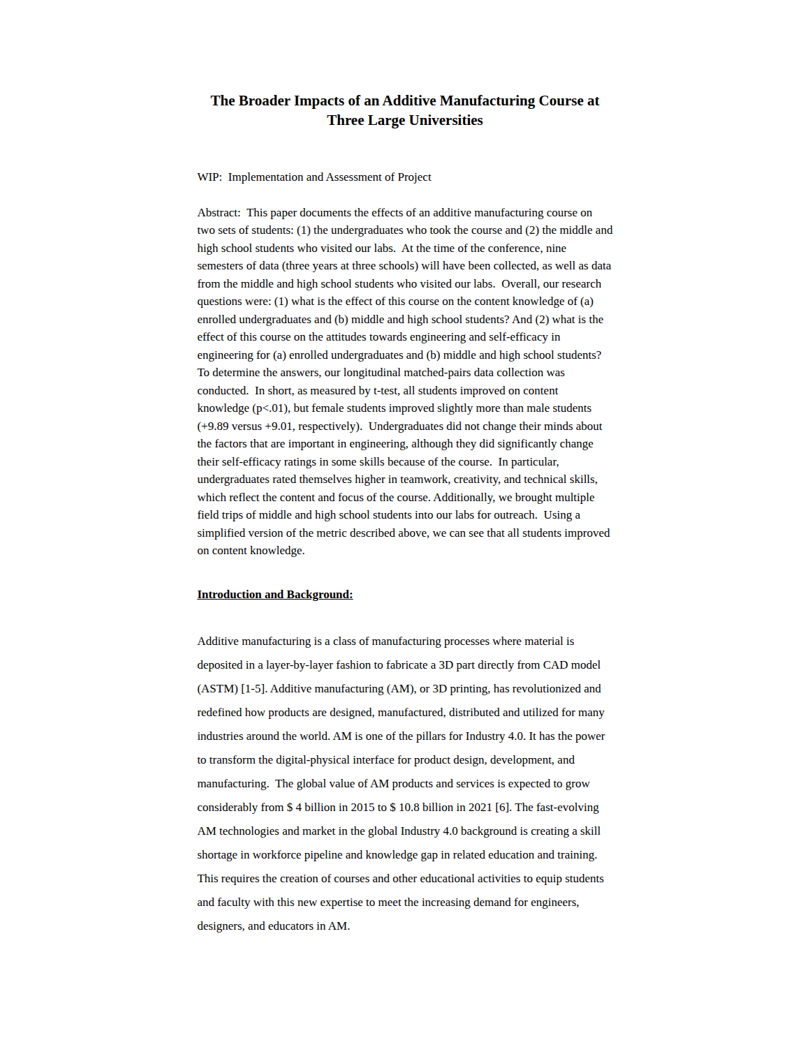The Broader Impacts of an Additive Manufacturing Course at Three Large Universities
WIP: Implementation and Assessment of Project
Abstract: This paper documents the effects of an additive manufacturing course on two sets of students: (1) the undergraduates who took the course and (2) the middle and high school students who visited our labs. At the time of the conference, nine semesters of data (three years at three schools) will have been collected, as well as data from the middle and high school students who visited our labs. Overall, our research questions were: (1) what is the effect of this course on the content knowledge of (a) enrolled undergraduates and (b) middle and high school students? And (2) what is the effect of this course on the attitudes towards engineering and self-efficacy in engineering for (a) enrolled undergraduates and (b) middle and high school students? To determine the answers, our longitudinal matched-pairs data collection was conducted. In short, as measured by t-test, all students improved on content knowledge (p<.01), but female students improved slightly more than male students (+9.89 versus +9.01, respectively). Undergraduates did not change their minds about the factors that are important in engineering, although they did significantly change their self-efficacy ratings in some skills because of the course. In particular, undergraduates rated themselves higher in teamwork, creativity, and technical skills, which reflect the content and focus of the course. Additionally, we brought multiple field trips of middle and high school students into our labs for outreach. Using a simplified version of the metric described above, we can see that all students improved on content knowledge.
Introduction and Background:
Additive manufacturing is a class of manufacturing processes where material is deposited in a layer-by-layer fashion to fabricate a 3D part directly from CAD model (ASTM) [1-5]. Additive manufacturing (AM), or 3D printing, has revolutionized and redefined how products are designed, manufactured, distributed and utilized for many industries around the world. AM is one of the pillars for Industry 4.0. It has the power to transform the digital-physical interface for product design, development, and manufacturing. The global value of AM products and services is expected to grow considerably from $ 4 billion in 2015 to $ 10.8 billion in 2021 [6]. The fast-evolving AM technologies and market in the global Industry 4.0 background is creating a skill shortage in workforce pipeline and knowledge gap in related education and training. This requires the creation of courses and other educational activities to equip students and faculty with this new expertise to meet the increasing demand for engineers, designers, and educators in AM.